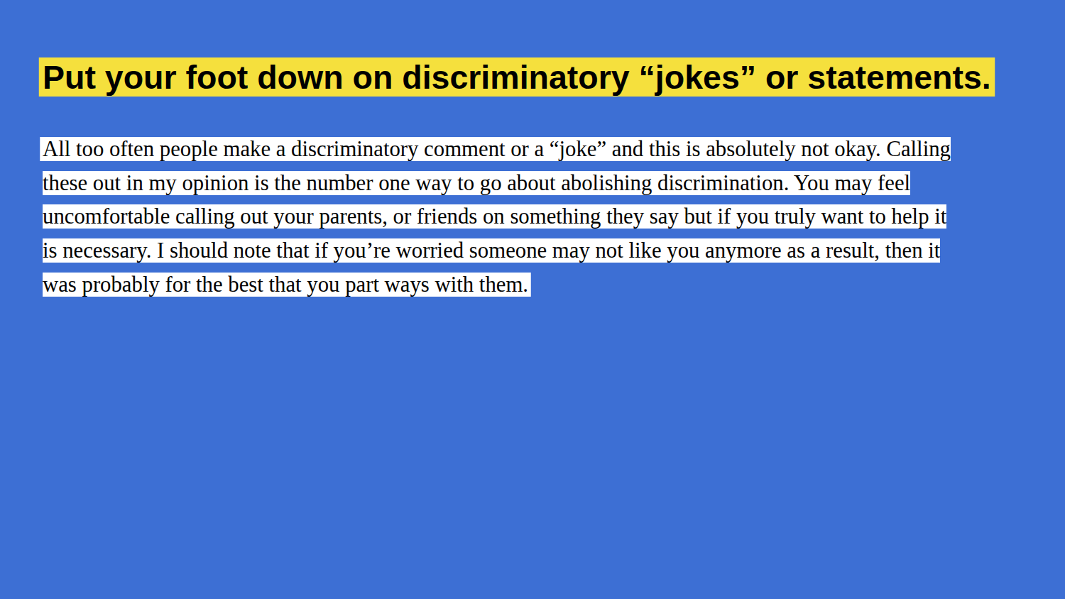Put your foot down on discriminatory “jokes” or statements.
All too often people make a discriminatory comment or a “joke” and this is absolutely not okay. Calling these out in my opinion is the number one way to go about abolishing discrimination. You may feel uncomfortable calling out your parents, or friends on something they say but if you truly want to help it is necessary. I should note that if you’re worried someone may not like you anymore as a result, then it was probably for the best that you part ways with them.